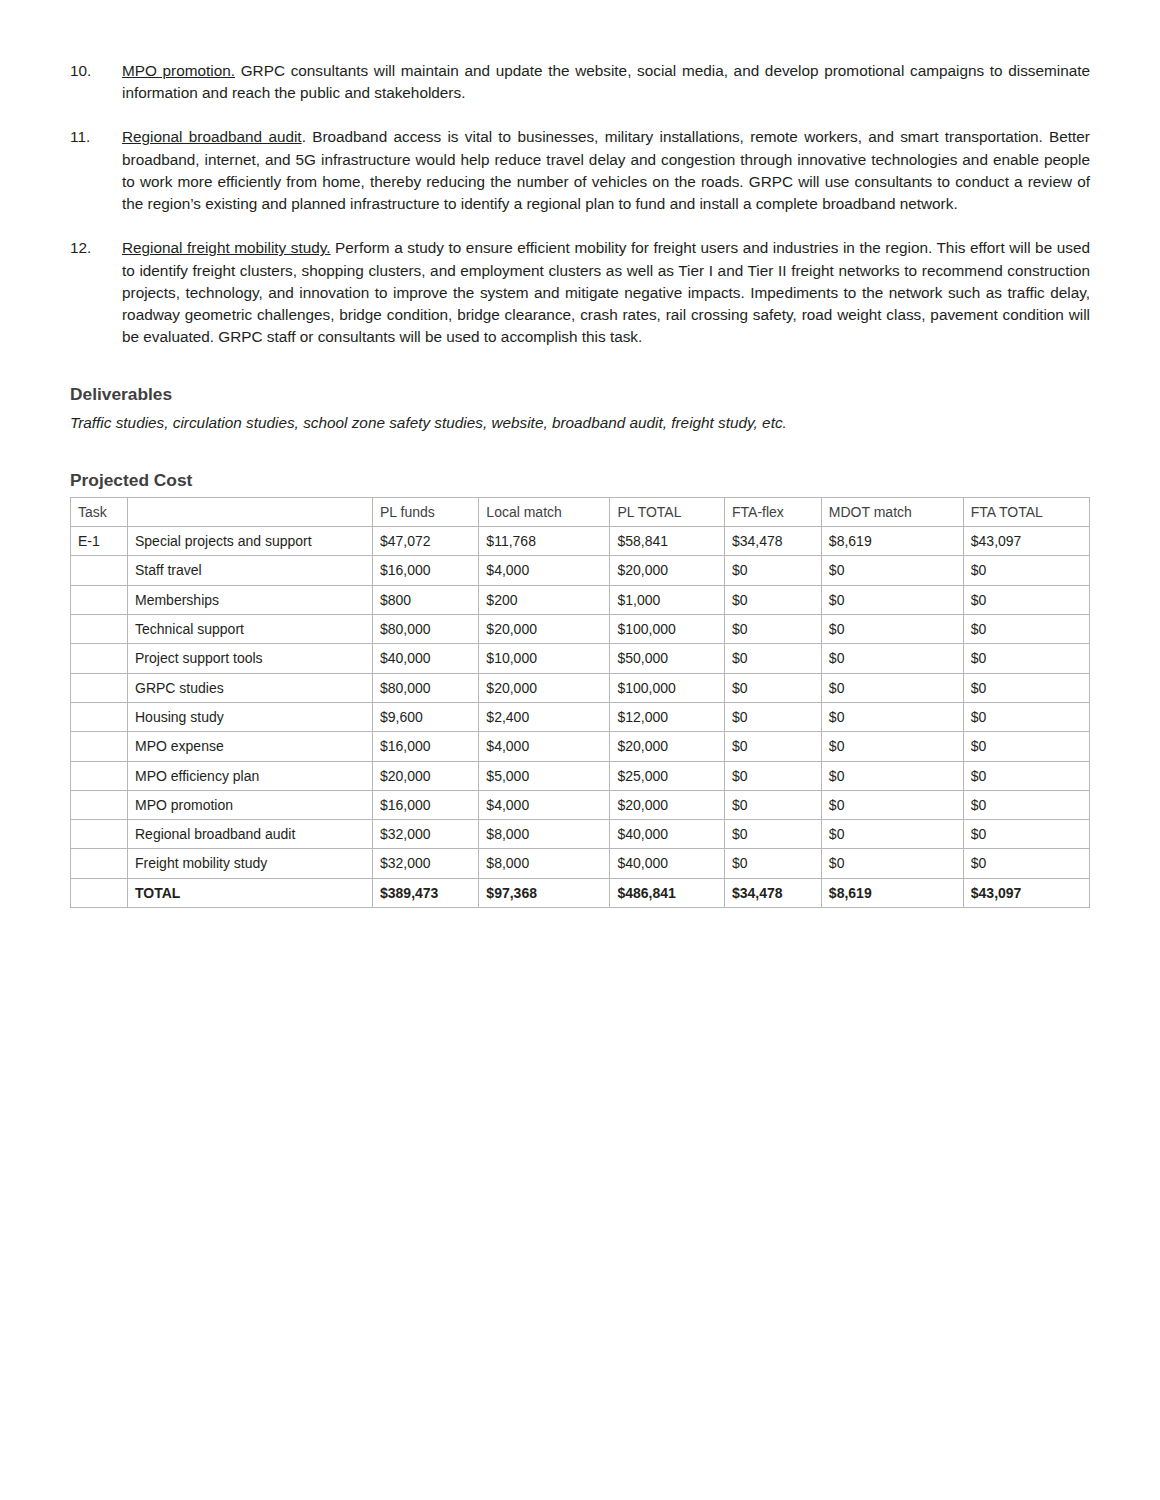10. MPO promotion. GRPC consultants will maintain and update the website, social media, and develop promotional campaigns to disseminate information and reach the public and stakeholders.
11. Regional broadband audit. Broadband access is vital to businesses, military installations, remote workers, and smart transportation. Better broadband, internet, and 5G infrastructure would help reduce travel delay and congestion through innovative technologies and enable people to work more efficiently from home, thereby reducing the number of vehicles on the roads. GRPC will use consultants to conduct a review of the region’s existing and planned infrastructure to identify a regional plan to fund and install a complete broadband network.
12. Regional freight mobility study. Perform a study to ensure efficient mobility for freight users and industries in the region. This effort will be used to identify freight clusters, shopping clusters, and employment clusters as well as Tier I and Tier II freight networks to recommend construction projects, technology, and innovation to improve the system and mitigate negative impacts. Impediments to the network such as traffic delay, roadway geometric challenges, bridge condition, bridge clearance, crash rates, rail crossing safety, road weight class, pavement condition will be evaluated. GRPC staff or consultants will be used to accomplish this task.
Deliverables
Traffic studies, circulation studies, school zone safety studies, website, broadband audit, freight study, etc.
Projected Cost
| Task | | PL funds | Local match | PL TOTAL | FTA-flex | MDOT match | FTA TOTAL |
| --- | --- | --- | --- | --- | --- | --- | --- |
| E-1 | Special projects and support | $47,072 | $11,768 | $58,841 | $34,478 | $8,619 | $43,097 |
| | Staff travel | $16,000 | $4,000 | $20,000 | $0 | $0 | $0 |
| | Memberships | $800 | $200 | $1,000 | $0 | $0 | $0 |
| | Technical support | $80,000 | $20,000 | $100,000 | $0 | $0 | $0 |
| | Project support tools | $40,000 | $10,000 | $50,000 | $0 | $0 | $0 |
| | GRPC studies | $80,000 | $20,000 | $100,000 | $0 | $0 | $0 |
| | Housing study | $9,600 | $2,400 | $12,000 | $0 | $0 | $0 |
| | MPO expense | $16,000 | $4,000 | $20,000 | $0 | $0 | $0 |
| | MPO efficiency plan | $20,000 | $5,000 | $25,000 | $0 | $0 | $0 |
| | MPO promotion | $16,000 | $4,000 | $20,000 | $0 | $0 | $0 |
| | Regional broadband audit | $32,000 | $8,000 | $40,000 | $0 | $0 | $0 |
| | Freight mobility study | $32,000 | $8,000 | $40,000 | $0 | $0 | $0 |
| | TOTAL | $389,473 | $97,368 | $486,841 | $34,478 | $8,619 | $43,097 |